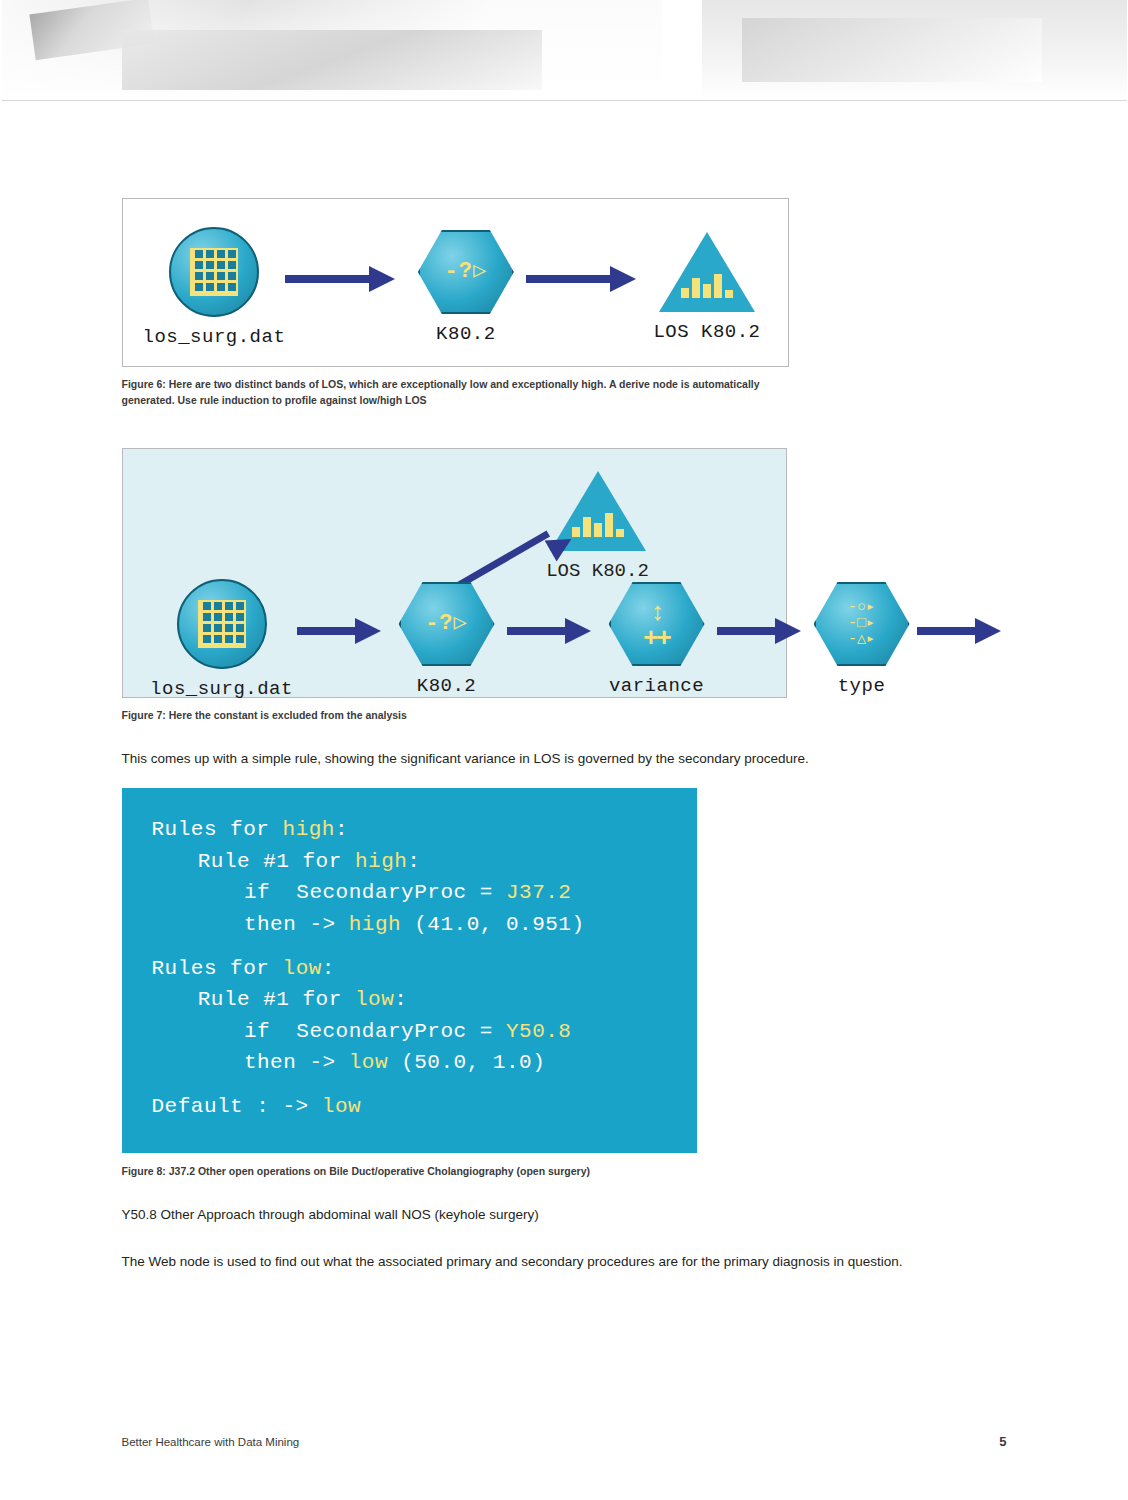los_surg.dat
-?▷
K80.2
LOS K80.2
Figure 6: Here are two distinct bands of LOS, which are exceptionally low and exceptionally high. A derive node is automatically generated. Use rule induction to profile against low/high LOS
LOS K80.2
los_surg.dat
-?▷
K80.2
↕
++
variance
-○▸
-□▸
-△▸
type
Figure 7: Here the constant is excluded from the analysis
This comes up with a simple rule, showing the significant variance in LOS is governed by the secondary procedure.
Rules for high:
Rule #1 for high:
if SecondaryProc = J37.2
then -> high (41.0, 0.951)
Rules for low:
Rule #1 for low:
if SecondaryProc = Y50.8
then -> low (50.0, 1.0)
Default : -> low
Figure 8: J37.2 Other open operations on Bile Duct/operative Cholangiography (open surgery)
Y50.8 Other Approach through abdominal wall NOS (keyhole surgery)
The Web node is used to find out what the associated primary and secondary procedures are for the primary diagnosis in question.
Better Healthcare with Data Mining
5